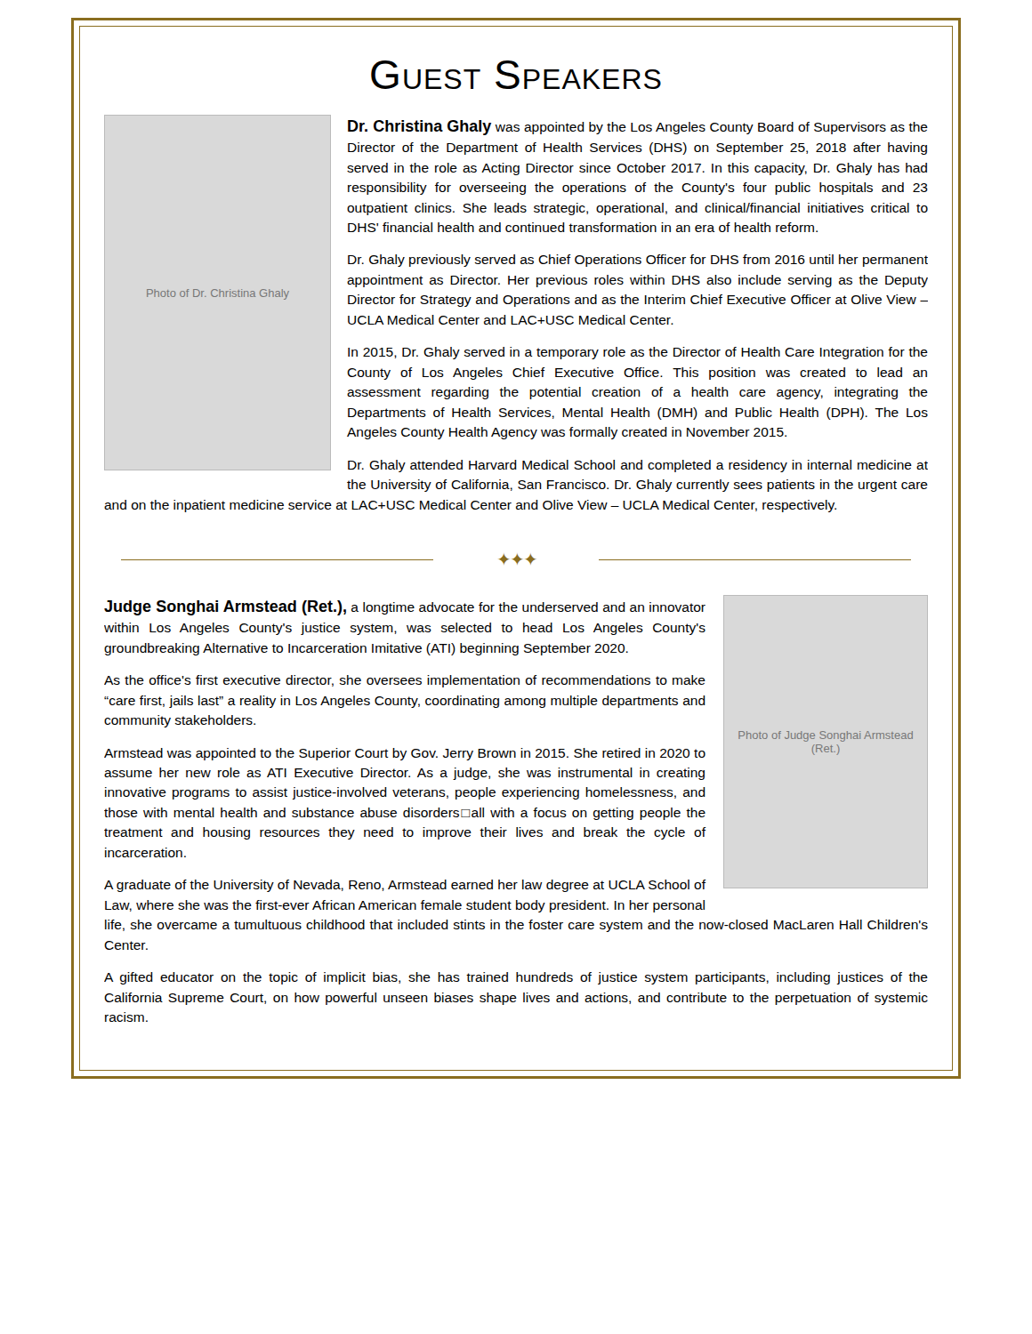Guest Speakers
Photo of Dr. Christina Ghaly
Dr. Christina Ghaly was appointed by the Los Angeles County Board of Supervisors as the Director of the Department of Health Services (DHS) on September 25, 2018 after having served in the role as Acting Director since October 2017. In this capacity, Dr. Ghaly has had responsibility for overseeing the operations of the County's four public hospitals and 23 outpatient clinics. She leads strategic, operational, and clinical/financial initiatives critical to DHS' financial health and continued transformation in an era of health reform.
Dr. Ghaly previously served as Chief Operations Officer for DHS from 2016 until her permanent appointment as Director. Her previous roles within DHS also include serving as the Deputy Director for Strategy and Operations and as the Interim Chief Executive Officer at Olive View – UCLA Medical Center and LAC+USC Medical Center.
In 2015, Dr. Ghaly served in a temporary role as the Director of Health Care Integration for the County of Los Angeles Chief Executive Office. This position was created to lead an assessment regarding the potential creation of a health care agency, integrating the Departments of Health Services, Mental Health (DMH) and Public Health (DPH). The Los Angeles County Health Agency was formally created in November 2015.
Dr. Ghaly attended Harvard Medical School and completed a residency in internal medicine at the University of California, San Francisco. Dr. Ghaly currently sees patients in the urgent care and on the inpatient medicine service at LAC+USC Medical Center and Olive View – UCLA Medical Center, respectively.
✦✦✦
Photo of Judge Songhai Armstead (Ret.)
Judge Songhai Armstead (Ret.), a longtime advocate for the underserved and an innovator within Los Angeles County's justice system, was selected to head Los Angeles County's groundbreaking Alternative to Incarceration Imitative (ATI) beginning September 2020.
As the office's first executive director, she oversees implementation of recommendations to make “care first, jails last” a reality in Los Angeles County, coordinating among multiple departments and community stakeholders.
Armstead was appointed to the Superior Court by Gov. Jerry Brown in 2015. She retired in 2020 to assume her new role as ATI Executive Director. As a judge, she was instrumental in creating innovative programs to assist justice-involved veterans, people experiencing homelessness, and those with mental health and substance abuse disorders□all with a focus on getting people the treatment and housing resources they need to improve their lives and break the cycle of incarceration.
A graduate of the University of Nevada, Reno, Armstead earned her law degree at UCLA School of Law, where she was the first-ever African American female student body president. In her personal life, she overcame a tumultuous childhood that included stints in the foster care system and the now-closed MacLaren Hall Children's Center.
A gifted educator on the topic of implicit bias, she has trained hundreds of justice system participants, including justices of the California Supreme Court, on how powerful unseen biases shape lives and actions, and contribute to the perpetuation of systemic racism.